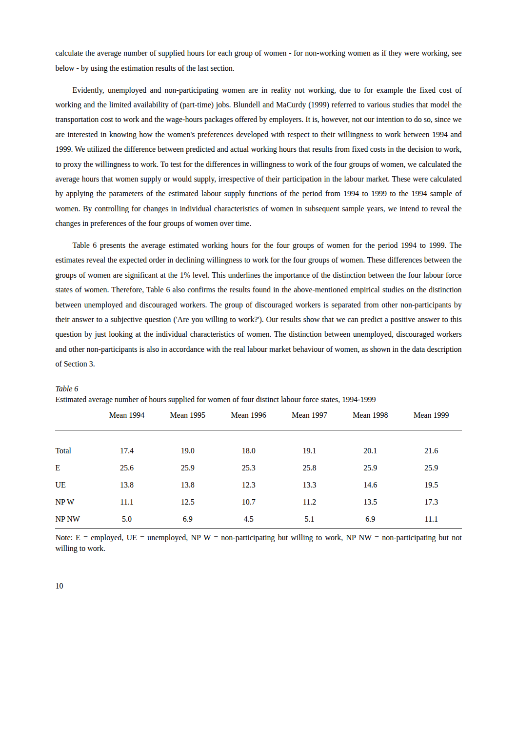calculate the average number of supplied hours for each group of women - for non-working women as if they were working, see below - by using the estimation results of the last section.
Evidently, unemployed and non-participating women are in reality not working, due to for example the fixed cost of working and the limited availability of (part-time) jobs. Blundell and MaCurdy (1999) referred to various studies that model the transportation cost to work and the wage-hours packages offered by employers. It is, however, not our intention to do so, since we are interested in knowing how the women's preferences developed with respect to their willingness to work between 1994 and 1999. We utilized the difference between predicted and actual working hours that results from fixed costs in the decision to work, to proxy the willingness to work. To test for the differences in willingness to work of the four groups of women, we calculated the average hours that women supply or would supply, irrespective of their participation in the labour market. These were calculated by applying the parameters of the estimated labour supply functions of the period from 1994 to 1999 to the 1994 sample of women. By controlling for changes in individual characteristics of women in subsequent sample years, we intend to reveal the changes in preferences of the four groups of women over time.
Table 6 presents the average estimated working hours for the four groups of women for the period 1994 to 1999. The estimates reveal the expected order in declining willingness to work for the four groups of women. These differences between the groups of women are significant at the 1% level. This underlines the importance of the distinction between the four labour force states of women. Therefore, Table 6 also confirms the results found in the above-mentioned empirical studies on the distinction between unemployed and discouraged workers. The group of discouraged workers is separated from other non-participants by their answer to a subjective question ('Are you willing to work?'). Our results show that we can predict a positive answer to this question by just looking at the individual characteristics of women. The distinction between unemployed, discouraged workers and other non-participants is also in accordance with the real labour market behaviour of women, as shown in the data description of Section 3.
Table 6
Estimated average number of hours supplied for women of four distinct labour force states, 1994-1999
| | Mean 1994 | Mean 1995 | Mean 1996 | Mean 1997 | Mean 1998 | Mean 1999 |
| --- | --- | --- | --- | --- | --- | --- |
| Total | 17.4 | 19.0 | 18.0 | 19.1 | 20.1 | 21.6 |
| E | 25.6 | 25.9 | 25.3 | 25.8 | 25.9 | 25.9 |
| UE | 13.8 | 13.8 | 12.3 | 13.3 | 14.6 | 19.5 |
| NP W | 11.1 | 12.5 | 10.7 | 11.2 | 13.5 | 17.3 |
| NP NW | 5.0 | 6.9 | 4.5 | 5.1 | 6.9 | 11.1 |
Note: E = employed, UE = unemployed, NP W = non-participating but willing to work, NP NW = non-participating but not willing to work.
10